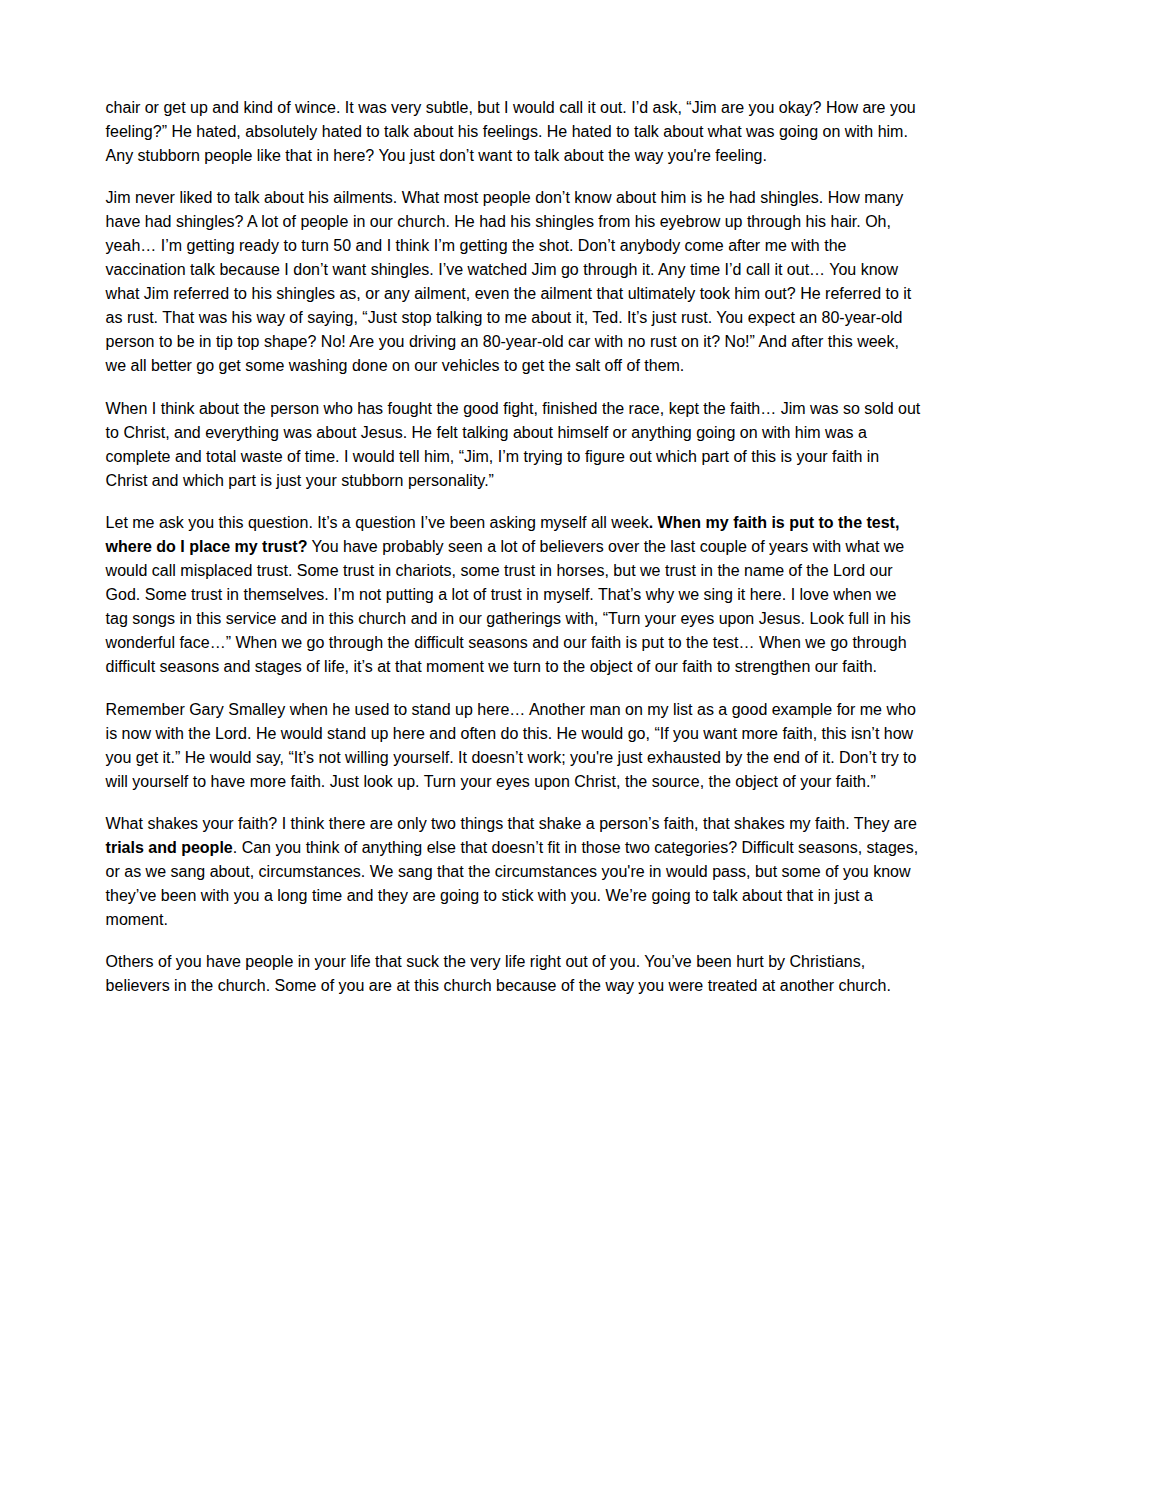chair or get up and kind of wince. It was very subtle, but I would call it out. I’d ask, “Jim are you okay? How are you feeling?” He hated, absolutely hated to talk about his feelings. He hated to talk about what was going on with him. Any stubborn people like that in here? You just don’t want to talk about the way you're feeling.
Jim never liked to talk about his ailments. What most people don’t know about him is he had shingles. How many have had shingles? A lot of people in our church. He had his shingles from his eyebrow up through his hair. Oh, yeah… I’m getting ready to turn 50 and I think I’m getting the shot. Don’t anybody come after me with the vaccination talk because I don’t want shingles. I’ve watched Jim go through it. Any time I’d call it out… You know what Jim referred to his shingles as, or any ailment, even the ailment that ultimately took him out? He referred to it as rust. That was his way of saying, “Just stop talking to me about it, Ted. It’s just rust. You expect an 80-year-old person to be in tip top shape? No! Are you driving an 80-year-old car with no rust on it? No!” And after this week, we all better go get some washing done on our vehicles to get the salt off of them.
When I think about the person who has fought the good fight, finished the race, kept the faith… Jim was so sold out to Christ, and everything was about Jesus. He felt talking about himself or anything going on with him was a complete and total waste of time. I would tell him, “Jim, I’m trying to figure out which part of this is your faith in Christ and which part is just your stubborn personality.”
Let me ask you this question. It’s a question I’ve been asking myself all week. When my faith is put to the test, where do I place my trust? You have probably seen a lot of believers over the last couple of years with what we would call misplaced trust. Some trust in chariots, some trust in horses, but we trust in the name of the Lord our God. Some trust in themselves. I’m not putting a lot of trust in myself. That’s why we sing it here. I love when we tag songs in this service and in this church and in our gatherings with, “Turn your eyes upon Jesus. Look full in his wonderful face…” When we go through the difficult seasons and our faith is put to the test… When we go through difficult seasons and stages of life, it’s at that moment we turn to the object of our faith to strengthen our faith.
Remember Gary Smalley when he used to stand up here… Another man on my list as a good example for me who is now with the Lord. He would stand up here and often do this. He would go, “If you want more faith, this isn’t how you get it.” He would say, “It’s not willing yourself. It doesn’t work; you're just exhausted by the end of it. Don’t try to will yourself to have more faith. Just look up. Turn your eyes upon Christ, the source, the object of your faith.”
What shakes your faith? I think there are only two things that shake a person’s faith, that shakes my faith. They are trials and people. Can you think of anything else that doesn’t fit in those two categories? Difficult seasons, stages, or as we sang about, circumstances. We sang that the circumstances you're in would pass, but some of you know they’ve been with you a long time and they are going to stick with you. We’re going to talk about that in just a moment.
Others of you have people in your life that suck the very life right out of you. You’ve been hurt by Christians, believers in the church. Some of you are at this church because of the way you were treated at another church.